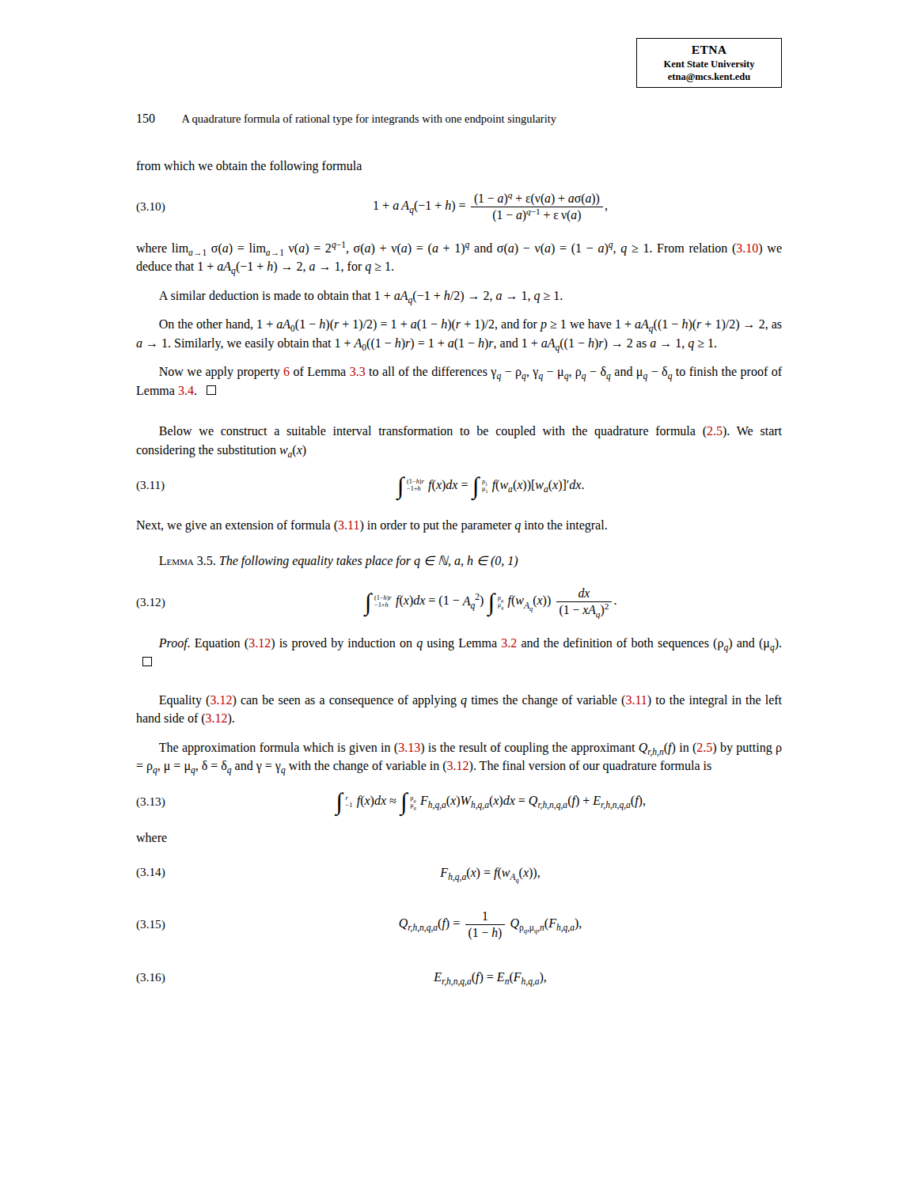ETNA
Kent State University
etna@mcs.kent.edu
150 A quadrature formula of rational type for integrands with one endpoint singularity
from which we obtain the following formula
(3.10)
1 + a Aq(−1 + h) = (1 − a)q + ε(ν(a) + aσ(a)) (1 − a)q−1 + ε ν(a) ,
where lima→1 σ(a) = lima→1 ν(a) = 2q−1, σ(a) + ν(a) = (a + 1)q and σ(a) − ν(a) = (1 − a)q, q ≥ 1. From relation (3.10) we deduce that 1 + aAq(−1 + h) → 2, a → 1, for q ≥ 1.
A similar deduction is made to obtain that 1 + aAq(−1 + h/2) → 2, a → 1, q ≥ 1.
On the other hand, 1 + aA0(1 − h)(r + 1)/2) = 1 + a(1 − h)(r + 1)/2, and for p ≥ 1 we have 1 + aAq((1 − h)(r + 1)/2) → 2, as a → 1. Similarly, we easily obtain that 1 + A0((1 − h)r) = 1 + a(1 − h)r, and 1 + aAq((1 − h)r) → 2 as a → 1, q ≥ 1.
Now we apply property 6 of Lemma 3.3 to all of the differences γq − ρq, γq − μq, ρq − δq and μq − δq to finish the proof of Lemma 3.4.
Below we construct a suitable interval transformation to be coupled with the quadrature formula (2.5). We start considering the substitution wa(x)
(3.11)
∫(1−h)r−1+h f(x)dx = ∫ρ1 μ1 f(wa(x))[wa(x)]′dx.
Next, we give an extension of formula (3.11) in order to put the parameter q into the integral.
Lemma 3.5. The following equality takes place for q ∈ ℕ, a, h ∈ (0, 1)
(3.12)
∫(1−h)r−1+h f(x)dx = (1 − Aq2) ∫ρq μq f(wAq(x)) dx (1 − xAq)2 .
Proof. Equation (3.12) is proved by induction on q using Lemma 3.2 and the definition of both sequences (ρq) and (μq).
Equality (3.12) can be seen as a consequence of applying q times the change of variable (3.11) to the integral in the left hand side of (3.12).
The approximation formula which is given in (3.13) is the result of coupling the approximant Qr,h,n(f) in (2.5) by putting ρ = ρq, μ = μq, δ = δq and γ = γq with the change of variable in (3.12). The final version of our quadrature formula is
(3.13)
∫r−1 f(x)dx ≈ ∫ρq μq Fh,q,a(x)Wh,q,a(x)dx = Qr,h,n,q,a(f) + Er,h,n,q,a(f),
where
(3.14)
Fh,q,a(x) = f(wAq(x)),
(3.15)
Qr,h,n,q,a(f) = 1 (1 − h) Qρq,μq,n(Fh,q,a),
(3.16)
Er,h,n,q,a(f) = En(Fh,q,a),